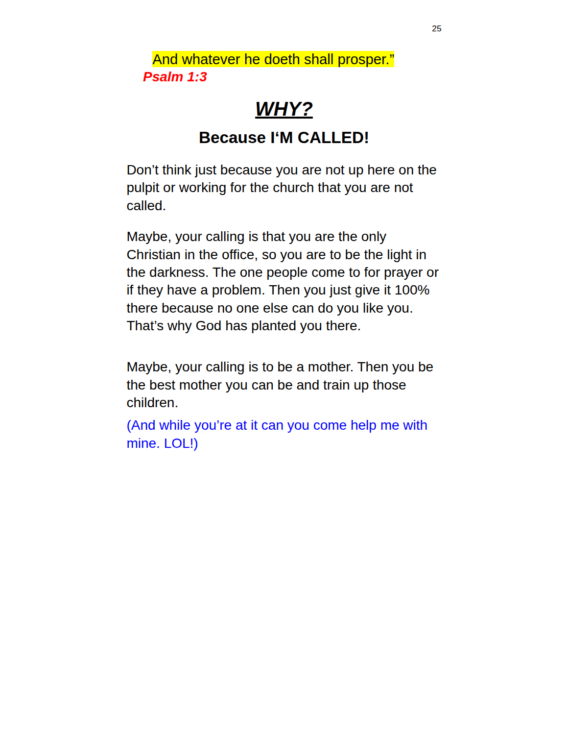25
And whatever he doeth shall prosper.”
Psalm 1:3
WHY?
Because I‘M CALLED!
Don’t think just because you are not up here on the pulpit or working for the church that you are not called.
Maybe, your calling is that you are the only Christian in the office, so you are to be the light in the darkness. The one people come to for prayer or if they have a problem. Then you just give it 100% there because no one else can do you like you. That’s why God has planted you there.
Maybe, your calling is to be a mother. Then you be the best mother you can be and train up those children.
(And while you’re at it can you come help me with mine. LOL!)